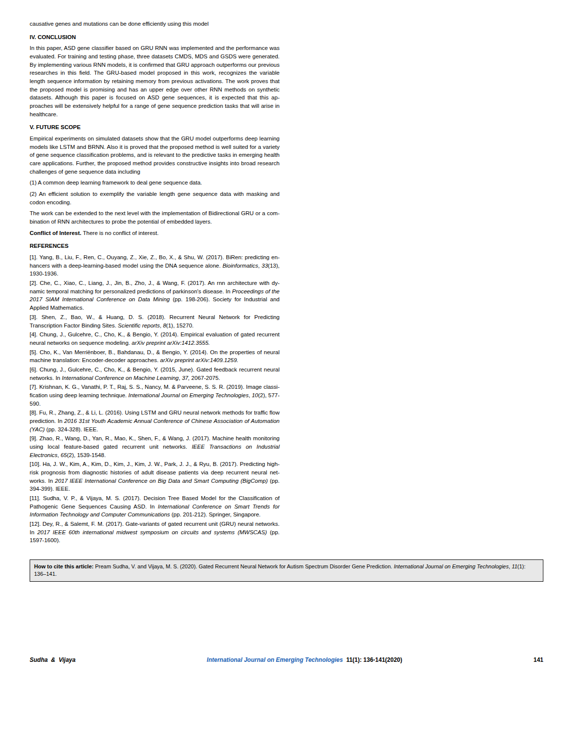causative genes and mutations can be done efficiently using this model
IV. CONCLUSION
In this paper, ASD gene classifier based on GRU RNN was implemented and the performance was evaluated. For training and testing phase, three datasets CMDS, MDS and GSDS were generated. By implementing various RNN models, it is confirmed that GRU approach outperforms our previous researches in this field. The GRU-based model proposed in this work, recognizes the variable length sequence information by retaining memory from previous activations. The work proves that the proposed model is promising and has an upper edge over other RNN methods on synthetic datasets. Although this paper is focused on ASD gene sequences, it is expected that this approaches will be extensively helpful for a range of gene sequence prediction tasks that will arise in healthcare.
V. FUTURE SCOPE
Empirical experiments on simulated datasets show that the GRU model outperforms deep learning models like LSTM and BRNN. Also it is proved that the proposed method is well suited for a variety of gene sequence classification problems, and is relevant to the predictive tasks in emerging health care applications. Further, the proposed method provides constructive insights into broad research challenges of gene sequence data including
(1) A common deep learning framework to deal gene sequence data.
(2) An efficient solution to exemplify the variable length gene sequence data with masking and codon encoding.
The work can be extended to the next level with the implementation of Bidirectional GRU or a combination of RNN architectures to probe the potential of embedded layers.
Conflict of Interest. There is no conflict of interest.
REFERENCES
[1]. Yang, B., Liu, F., Ren, C., Ouyang, Z., Xie, Z., Bo, X., & Shu, W. (2017). BiRen: predicting enhancers with a deep-learning-based model using the DNA sequence alone. Bioinformatics, 33(13), 1930-1936.
[2]. Che, C., Xiao, C., Liang, J., Jin, B., Zho, J., & Wang, F. (2017). An rnn architecture with dynamic temporal matching for personalized predictions of parkinson's disease. In Proceedings of the 2017 SIAM International Conference on Data Mining (pp. 198-206). Society for Industrial and Applied Mathematics.
[3]. Shen, Z., Bao, W., & Huang, D. S. (2018). Recurrent Neural Network for Predicting Transcription Factor Binding Sites. Scientific reports, 8(1), 15270.
[4]. Chung, J., Gulcehre, C., Cho, K., & Bengio, Y. (2014). Empirical evaluation of gated recurrent neural networks on sequence modeling. arXiv preprint arXiv:1412.3555.
[5]. Cho, K., Van Merriënboer, B., Bahdanau, D., & Bengio, Y. (2014). On the properties of neural machine translation: Encoder-decoder approaches. arXiv preprint arXiv:1409.1259.
[6]. Chung, J., Gulcehre, C., Cho, K., & Bengio, Y. (2015, June). Gated feedback recurrent neural networks. In International Conference on Machine Learning, 37, 2067-2075.
[7]. Krishnan, K. G., Vanathi, P. T., Raj, S. S., Nancy, M. & Parveene, S. S. R. (2019). Image classification using deep learning technique. International Journal on Emerging Technologies, 10(2), 577-590.
[8]. Fu, R., Zhang, Z., & Li, L. (2016). Using LSTM and GRU neural network methods for traffic flow prediction. In 2016 31st Youth Academic Annual Conference of Chinese Association of Automation (YAC) (pp. 324-328). IEEE.
[9]. Zhao, R., Wang, D., Yan, R., Mao, K., Shen, F., & Wang, J. (2017). Machine health monitoring using local feature-based gated recurrent unit networks. IEEE Transactions on Industrial Electronics, 65(2), 1539-1548.
[10]. Ha, J. W., Kim, A., Kim, D., Kim, J., Kim, J. W., Park, J. J., & Ryu, B. (2017). Predicting high-risk prognosis from diagnostic histories of adult disease patients via deep recurrent neural networks. In 2017 IEEE International Conference on Big Data and Smart Computing (BigComp) (pp. 394-399). IEEE.
[11]. Sudha, V. P., & Vijaya, M. S. (2017). Decision Tree Based Model for the Classification of Pathogenic Gene Sequences Causing ASD. In International Conference on Smart Trends for Information Technology and Computer Communications (pp. 201-212). Springer, Singapore.
[12]. Dey, R., & Salemt, F. M. (2017). Gate-variants of gated recurrent unit (GRU) neural networks. In 2017 IEEE 60th international midwest symposium on circuits and systems (MWSCAS) (pp. 1597-1600).
How to cite this article: Pream Sudha, V. and Vijaya, M. S. (2020). Gated Recurrent Neural Network for Autism Spectrum Disorder Gene Prediction. International Journal on Emerging Technologies, 11(1): 136–141.
Sudha & Vijaya
International Journal on Emerging Technologies 11(1): 136-141(2020)
141